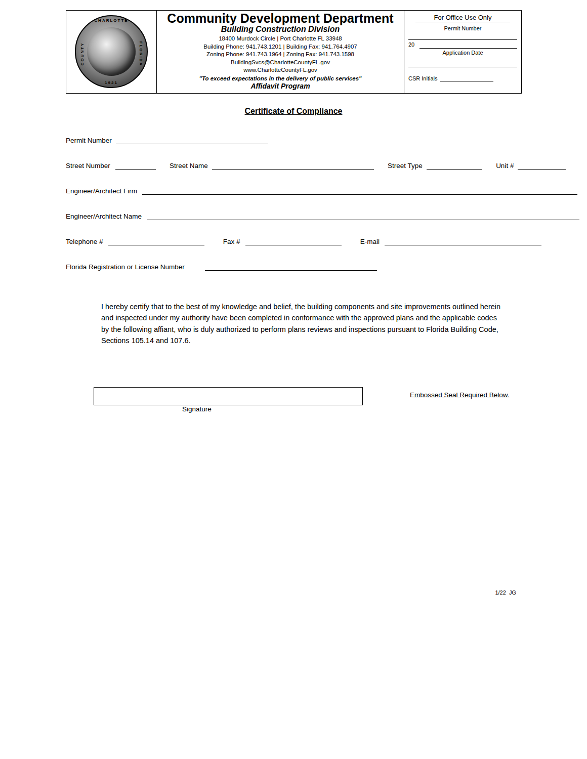CHARLOTTE
FLORIDA
1921
COUNTY
Community Development Department
Building Construction Division
18400 Murdock Circle | Port Charlotte FL 33948
Building Phone: 941.743.1201 | Building Fax: 941.764.4907
Zoning Phone: 941.743.1964 | Zoning Fax: 941.743.1598
BuildingSvcs@CharlotteCountyFL.gov
www.CharlotteCountyFL.gov
"To exceed expectations in the delivery of public services"
Affidavit Program
For Office Use Only
Permit Number
20
Application Date
CSR Initials
Certificate of Compliance
Permit Number
Street Number Street Name Street Type Unit #
Engineer/Architect Firm
Engineer/Architect Name
Telephone # Fax # E-mail
Florida Registration or License Number
I hereby certify that to the best of my knowledge and belief, the building components and site improvements outlined herein and inspected under my authority have been completed in conformance with the approved plans and the applicable codes by the following affiant, who is duly authorized to perform plans reviews and inspections pursuant to Florida Building Code, Sections 105.14 and 107.6.
Signature
Embossed Seal Required Below.
1/22 JG